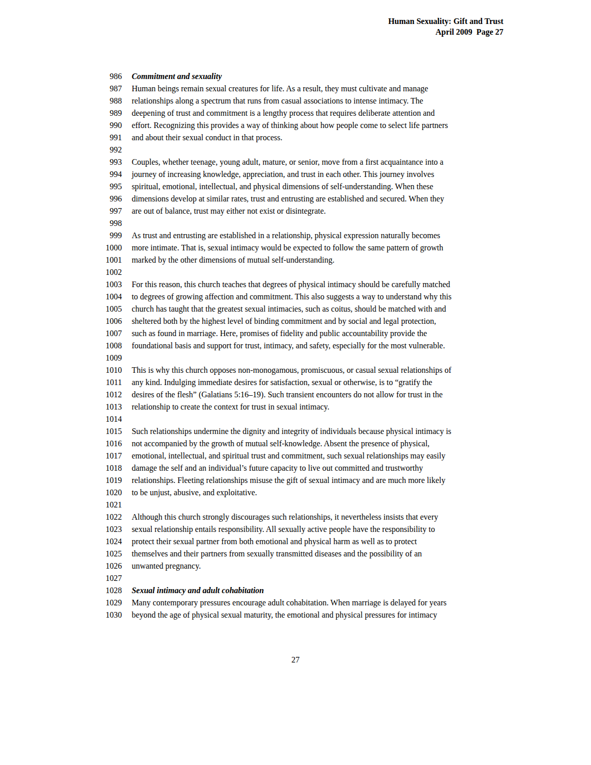Human Sexuality: Gift and Trust
April 2009 Page 27
986
Commitment and sexuality
987 Human beings remain sexual creatures for life. As a result, they must cultivate and manage
988 relationships along a spectrum that runs from casual associations to intense intimacy. The
989 deepening of trust and commitment is a lengthy process that requires deliberate attention and
990 effort. Recognizing this provides a way of thinking about how people come to select life partners
991 and about their sexual conduct in that process.
992
993 Couples, whether teenage, young adult, mature, or senior, move from a first acquaintance into a
994 journey of increasing knowledge, appreciation, and trust in each other. This journey involves
995 spiritual, emotional, intellectual, and physical dimensions of self-understanding. When these
996 dimensions develop at similar rates, trust and entrusting are established and secured. When they
997 are out of balance, trust may either not exist or disintegrate.
998
999 As trust and entrusting are established in a relationship, physical expression naturally becomes
1000 more intimate. That is, sexual intimacy would be expected to follow the same pattern of growth
1001 marked by the other dimensions of mutual self-understanding.
1002
1003 For this reason, this church teaches that degrees of physical intimacy should be carefully matched
1004 to degrees of growing affection and commitment. This also suggests a way to understand why this
1005 church has taught that the greatest sexual intimacies, such as coitus, should be matched with and
1006 sheltered both by the highest level of binding commitment and by social and legal protection,
1007 such as found in marriage. Here, promises of fidelity and public accountability provide the
1008 foundational basis and support for trust, intimacy, and safety, especially for the most vulnerable.
1009
1010 This is why this church opposes non-monogamous, promiscuous, or casual sexual relationships of
1011 any kind. Indulging immediate desires for satisfaction, sexual or otherwise, is to “gratify the
1012 desires of the flesh” (Galatians 5:16–19). Such transient encounters do not allow for trust in the
1013 relationship to create the context for trust in sexual intimacy.
1014
1015 Such relationships undermine the dignity and integrity of individuals because physical intimacy is
1016 not accompanied by the growth of mutual self-knowledge. Absent the presence of physical,
1017 emotional, intellectual, and spiritual trust and commitment, such sexual relationships may easily
1018 damage the self and an individual’s future capacity to live out committed and trustworthy
1019 relationships. Fleeting relationships misuse the gift of sexual intimacy and are much more likely
1020 to be unjust, abusive, and exploitative.
1021
1022 Although this church strongly discourages such relationships, it nevertheless insists that every
1023 sexual relationship entails responsibility. All sexually active people have the responsibility to
1024 protect their sexual partner from both emotional and physical harm as well as to protect
1025 themselves and their partners from sexually transmitted diseases and the possibility of an
1026 unwanted pregnancy.
1027
1028
Sexual intimacy and adult cohabitation
1029 Many contemporary pressures encourage adult cohabitation. When marriage is delayed for years
1030 beyond the age of physical sexual maturity, the emotional and physical pressures for intimacy
27